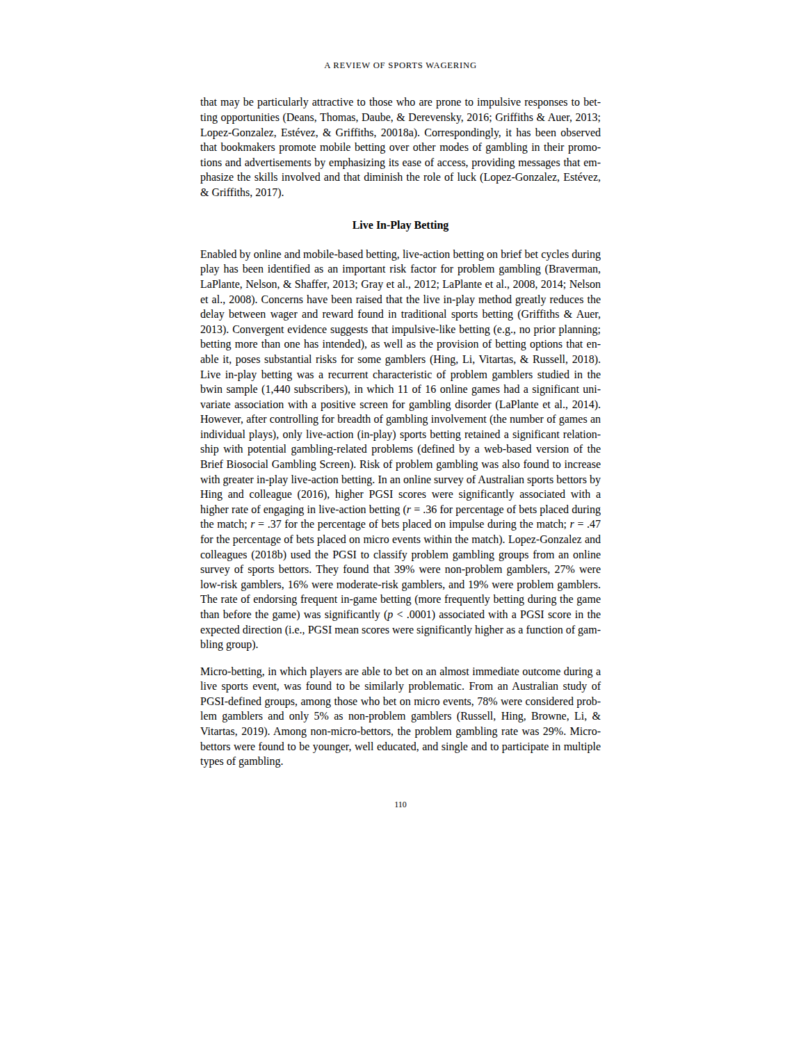A REVIEW OF SPORTS WAGERING
that may be particularly attractive to those who are prone to impulsive responses to betting opportunities (Deans, Thomas, Daube, & Derevensky, 2016; Griffiths & Auer, 2013; Lopez-Gonzalez, Estévez, & Griffiths, 20018a). Correspondingly, it has been observed that bookmakers promote mobile betting over other modes of gambling in their promotions and advertisements by emphasizing its ease of access, providing messages that emphasize the skills involved and that diminish the role of luck (Lopez-Gonzalez, Estévez, & Griffiths, 2017).
Live In-Play Betting
Enabled by online and mobile-based betting, live-action betting on brief bet cycles during play has been identified as an important risk factor for problem gambling (Braverman, LaPlante, Nelson, & Shaffer, 2013; Gray et al., 2012; LaPlante et al., 2008, 2014; Nelson et al., 2008). Concerns have been raised that the live in-play method greatly reduces the delay between wager and reward found in traditional sports betting (Griffiths & Auer, 2013). Convergent evidence suggests that impulsive-like betting (e.g., no prior planning; betting more than one has intended), as well as the provision of betting options that enable it, poses substantial risks for some gamblers (Hing, Li, Vitartas, & Russell, 2018). Live in-play betting was a recurrent characteristic of problem gamblers studied in the bwin sample (1,440 subscribers), in which 11 of 16 online games had a significant univariate association with a positive screen for gambling disorder (LaPlante et al., 2014). However, after controlling for breadth of gambling involvement (the number of games an individual plays), only live-action (in-play) sports betting retained a significant relationship with potential gambling-related problems (defined by a web-based version of the Brief Biosocial Gambling Screen). Risk of problem gambling was also found to increase with greater in-play live-action betting. In an online survey of Australian sports bettors by Hing and colleague (2016), higher PGSI scores were significantly associated with a higher rate of engaging in live-action betting (r = .36 for percentage of bets placed during the match; r = .37 for the percentage of bets placed on impulse during the match; r = .47 for the percentage of bets placed on micro events within the match). Lopez-Gonzalez and colleagues (2018b) used the PGSI to classify problem gambling groups from an online survey of sports bettors. They found that 39% were non-problem gamblers, 27% were low-risk gamblers, 16% were moderate-risk gamblers, and 19% were problem gamblers. The rate of endorsing frequent in-game betting (more frequently betting during the game than before the game) was significantly (p < .0001) associated with a PGSI score in the expected direction (i.e., PGSI mean scores were significantly higher as a function of gambling group).
Micro-betting, in which players are able to bet on an almost immediate outcome during a live sports event, was found to be similarly problematic. From an Australian study of PGSI-defined groups, among those who bet on micro events, 78% were considered problem gamblers and only 5% as non-problem gamblers (Russell, Hing, Browne, Li, & Vitartas, 2019). Among non-micro-bettors, the problem gambling rate was 29%. Micro-bettors were found to be younger, well educated, and single and to participate in multiple types of gambling.
110